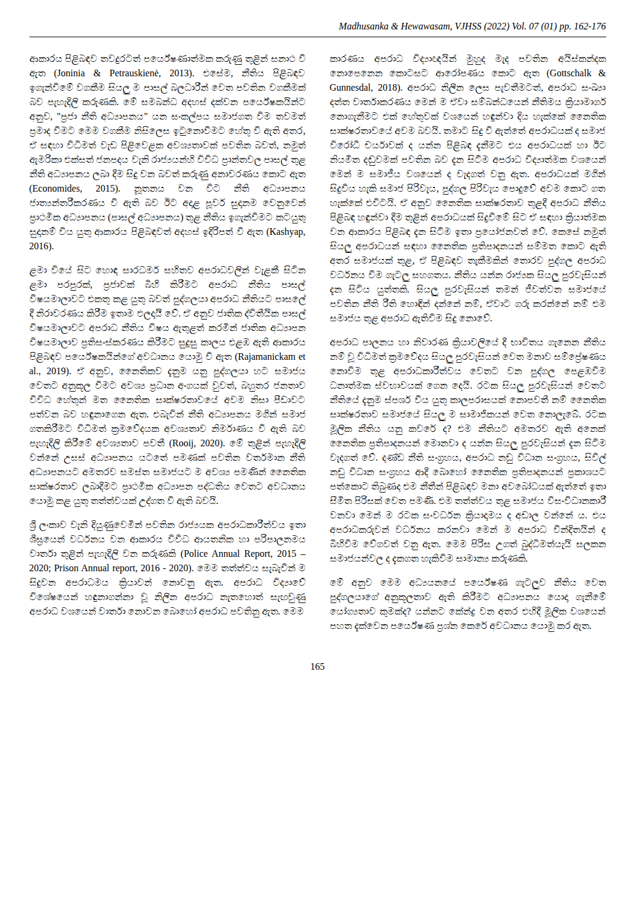Madhusanka & Hewawasam, VJHSS (2022) Vol. 07 (01) pp. 162-176
ආකාරය පිළිබඳව තවදුරටත් පර්යේෂණාත්මක කරුණු තුළින් සනාථ වී ඇත (Joninia & Petrauskienė, 2013). එසේම, නීතිය පිළිබඳව ඉගැන්වීමේ වගකීම සියලු ම පාසල් බලධාරීන් වෙත පවතින වගකීමක් බව පැහැදිලි කරුණකි. මේ සමබන්ධ අදහස් දක්වන පර්යේෂකයින්ට අනුව, "ප්‍රජා නීති අධ්‍යාපනය" යන සංකල්පය සමාජගත වීම තවමත් ප්‍රමාද වීමට මෙම වගකීම නිසිලෙස ඉටුනොවීමට හේතු වී ඇති අතර, ඒ සඳහා විධිමත් වැඩ පිළිවෙළක අවශ්‍යතාවක් පවතින බවත්, නමුත් ඇමරිකා එක්සත් ජනපදය වැනි රාජ්‍යයන්හි විවිධ ප්‍රාන්තවල පාසල් තුළ නීති අධ්‍යාපනය ලබා දීම සිදු වන බවත් කරුණු අනාවරණය කොට ඇත (Economides, 2015). නූතනය වන විට නීති අධ්‍යාපනය ජාත්‍යන්තරීකරණය වී ඇති බව ඊට අදාළ පූර්ව සුදානම වෙනුවෙන් ප්‍රාථමික අධ්‍යාපනය (පාසල් අධ්‍යාපනය) තුළ නීතිය ඉගැන්වීමට කටයුතු සුදානම් විය යුතු ආකාරය පිළිබඳවත් අදහස් ඉදිරිපත් වී ඇත (Kashyap, 2016).
ළමා වියේ සිට හොඳ සාරධර්ම සහිතව අපරාධවලින් වැළකී සිටින ළමා පරපුරක්, ප්‍රජාවක් බිහි කිරීමට අපරාධ නීතිය පාසල් විෂයමාලාවට එකතු කළ යුතු බවත් පුද්ගලයා අපරාධ නීතියට පාසලේ දී නිරාවරණය කිරීම ඉතාම ඵලදායී වේ. ඒ අනුව ජාතික ද්විතීයික පාසල් විෂයමාලාවට අපරාධ නීතිය විෂය ඇතුළත් කරමින් ජාතික අධ්‍යාපන විෂයමාලාව ප්‍රතිසංස්කරණය කිරීමට සුදුසු කාලය එළඹ ඇති ආකාරය පිළිබඳව පර්යේෂකයින්ගේ අවධානය යොමු වී ඇත (Rajamanickam et al., 2019). ඒ අනුව, නෛතිකව දැනුම යනු පුද්ගලයා හට සමාජය වෙතට අනුකූල වීමට අවශ්‍ය ප්‍රධාන අංගයක් වුවත්, බහුතර ජනතාව විවිධ හේතුන් මත නෛතික සාක්ෂරතාවයේ අවම නිසා පීඩාවට පත්වන බව හඳුනාගෙන ඇත. එබැවින් නීති අධ්‍යාපනය මගින් සමාජ ගතකිරීමට විධිමත් ක්‍රමවේදයක අවශ්‍යතාව නිර්මාණය වී ඇති බව පැහැදිලි කිරීමේ අවශ්‍යතාව පවතී (Rooij, 2020). මේ තුළින් පැහැදිලි වන්නේ උසස් අධ්‍යාපනය යටතේ පමණක් පවතින වර්තමාන නීති අධ්‍යාපනයට අමතරව සමස්ත සමාජයට ම අවශ්‍ය පමණින් නෛතික සාක්ෂරතාව ලබාදීමට ප්‍රාථමික අධ්‍යාපන පද්ධතිය වෙතට අවධානය යොමු කළ යුතු තත්ත්වයක් උද්ගත වී ඇති බවයි.
ශ්‍රී ලංකාව වැනි දියුණුවෙමින් පවතින රාජ්‍යයක අපරාධකාරීත්වය ඉතා ශීඝ්‍රයෙන් වර්ධනය වන ආකාරය විවිධ ආයතනික හා පරිපාලනමය වාර්තා තුළින් පැහැදිලි වන කරුණකි (Police Annual Report, 2015 – 2020; Prison Annual report, 2016 - 2020). මෙම තත්ත්වය සැබැවින් ම සිදුවන අපරාධමය ක්‍රියාවන් නොවනු ඇත. අපරාධ විද්‍යාවේ විශේෂයෙන් හඳුනාගන්නා වූ නිලීන අපරාධ නැතහොත් සැඟවුණු අපරාධ වශයෙන් වාර්තා නොවන බොහෝ අපරාධ පවතිනු ඇත. මෙම
කාරණය අපරාධ විද්‍යාඥයින් මුහුද මැද පවතින අයිස්කන්දක නොපෙනෙන කොටසට ආරෝපණය කොට ඇත (Gottschalk & Gunnesdal, 2018). අපරාධ නිලීන ලෙස පැවතීමටත්, අපරාධ සංඛ්‍යා දත්ත වාර්තාකරණය මෙන් ම ඒවා සම්බන්ධයෙන් නීතිමය ක්‍රියාමාර්ග නොගැනීමට එක් හේතුවක් වශයෙන් හඳුන්වා දිය හැක්කේ නෛතික සාක්ෂරතාවයේ අවම බවයි. තමාට සිදු වී ඇත්තේ අපරාධයක් ද සමාජ විරෝධී චර්යාවක් ද යන්න පිළිබඳ දැනීමට එය අපරාධයක් හා ඊට නියමිත දඬුවමක් පවතින බව දැන සිටීම අපරාධ විද්‍යාත්මක වශයෙන් මෙන් ම සමාජීය වශයෙන් ද වැදගත් වනු ඇත. අපරාධයක් මගින් සිදුවිය හැකි සමාජ පිරිවැය, පුද්ගල පිරිවැය පොදුවේ අවම කොට ගත හැක්කේ එවිටයි. ඒ අනුව නෛතික සාක්ෂරතාව තුළදී අපරාධ නීතිය පිළිබඳ හඳුන්වා දීම තුළින් අපරාධයක් සිදුවීමේ සිට ඒ සඳහා ක්‍රියාත්මක වන ආකාරය පිළිබඳ දැන සිටීම ඉතා ප්‍රයෝජනවත් වේ. කෙසේ නමුත් සියලු අපරාධයන් සඳහා නෛතික ප්‍රතිපාදනයන් සම්මත කොට ඇති අතර සමාජයක් තුළ, ඒ පිළිබඳව තැකීමකින් තොරව පුද්ගල අපරාධ වර්ධනය වීම ගැටලු සහගතය. නීතිය යන්න රාජ්‍යක සියලු පුරවැසියන් දැන සිටිය යුත්තකි. සියලු පුරවැසියන් තමන් ජීවත්වන සමාජයේ පවතින නීති රීති හොඳින් දන්නේ නම්, ඒවාට ගරු කරන්නේ නම් එම සමාජය තුළ අපරාධ ඇතිවීම සිදු නොවේ.
අපරාධ පාලනය හා නිවාරණ ක්‍රියාවලියේ දී භාවිතය ගැනෙන නීතිය නම් වූ විධිමත් ක්‍රමවේදය සියලු පුරවැසියන් වෙත මනාව සම්ප්‍රේෂණය නොවීම තුළ අපරාධකාරීත්වය වෙතට වන පුද්ගල පෙළඹවීම ධනාත්මක ස්වභාවයක් ගෙන දෙයි. රටක සියලු පුරවැසියන් වෙතට නීතියේ දැනුම ස්පර්ශ විය යුතු කාලපරාසයක් නොපවතී නම් නෛතික සාක්ෂරතාව සමාජයේ සියලු ම සාමාජිකයන් වෙත නොලැබේ. රටක මූලික නීතිය යනු කවරේ ද? එම නීතියට අමතරව ඇති අනෙක් නෛතික ප්‍රතිපාදනයන් මොනවා ද යන්න සියලු පුරවැසියන් දැන සිටීම වැදගත් වේ. දණ්ඩ නීති සංග්‍රහය, අපරාධ නඩු විධාන සංග්‍රහය, සිවිල් නඩු විධාන සංග්‍රහය ආදී බොහෝ නෛතික ප්‍රතිපාදනයන් ප්‍රකාශයට පත්කොට තිබුණද එම නීතීන් පිළිබඳව මනා අවබෝධයක් ඇත්තේ ඉතා සීමිත පිරිසක් වෙත පමණි. එම තත්ත්වය තුළ සමාජය විසංවිධානකාරී වනවා මෙන් ම රටක සංවර්ධන ක්‍රියාදාමය ද අඩාල වන්නේ ය. එය අපරාධකරුවන් වර්ධනය කරනවා මෙන් ම අපරාධ වින්දිතයින් ද බිහිවීම වේගවත් වනු ඇත. මෙම පිරිස උගත් බුද්ධිමත්යැයි සලකන සමාජයන්වල ද දැකගත හැකිවීම සාමාන්‍ය කරුණකි.
මේ අනුව මෙම අධ්‍යයනයේ පර්යේෂණ ගැටලුව නීතිය වෙත පුද්ගලයාගේ අනුකූලතාව ඇති කිරීමට අධ්‍යාපනය යොදා ගැනීමේ යෝග්‍යතාව කුමක්ද? යන්නට කේන්ද්‍ර වන අතර එහිදී මූලික වශයෙන් පහත දැක්වෙන පර්යේෂණ ප්‍රශ්න කෙරේ අවධානය යොමු කර ඇත.
165